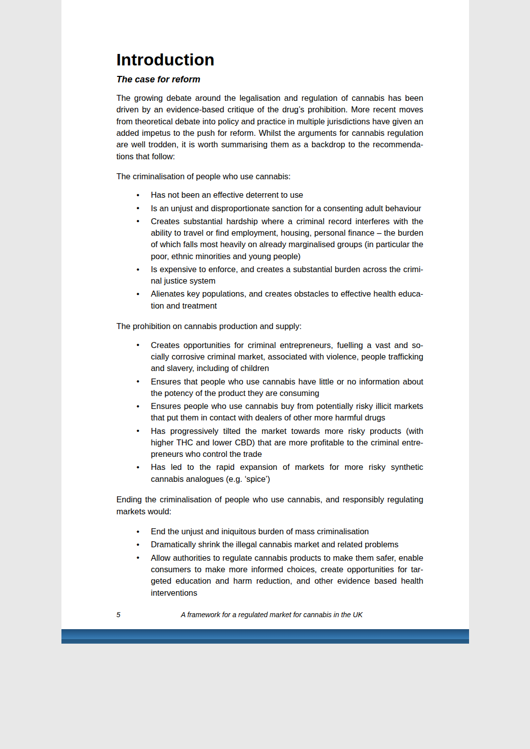Introduction
The case for reform
The growing debate around the legalisation and regulation of cannabis has been driven by an evidence-based critique of the drug’s prohibition. More recent moves from theoretical debate into policy and practice in multiple jurisdictions have given an added impetus to the push for reform. Whilst the arguments for cannabis regulation are well trodden, it is worth summarising them as a backdrop to the recommendations that follow:
The criminalisation of people who use cannabis:
Has not been an effective deterrent to use
Is an unjust and disproportionate sanction for a consenting adult behaviour
Creates substantial hardship where a criminal record interferes with the ability to travel or find employment, housing, personal finance – the burden of which falls most heavily on already marginalised groups (in particular the poor, ethnic minorities and young people)
Is expensive to enforce, and creates a substantial burden across the criminal justice system
Alienates key populations, and creates obstacles to effective health education and treatment
The prohibition on cannabis production and supply:
Creates opportunities for criminal entrepreneurs, fuelling a vast and socially corrosive criminal market, associated with violence, people trafficking and slavery, including of children
Ensures that people who use cannabis have little or no information about the potency of the product they are consuming
Ensures people who use cannabis buy from potentially risky illicit markets that put them in contact with dealers of other more harmful drugs
Has progressively tilted the market towards more risky products (with higher THC and lower CBD) that are more profitable to the criminal entrepreneurs who control the trade
Has led to the rapid expansion of markets for more risky synthetic cannabis analogues (e.g. ‘spice’)
Ending the criminalisation of people who use cannabis, and responsibly regulating markets would:
End the unjust and iniquitous burden of mass criminalisation
Dramatically shrink the illegal cannabis market and related problems
Allow authorities to regulate cannabis products to make them safer, enable consumers to make more informed choices, create opportunities for targeted education and harm reduction, and other evidence based health interventions
5
A framework for a regulated market for cannabis in the UK